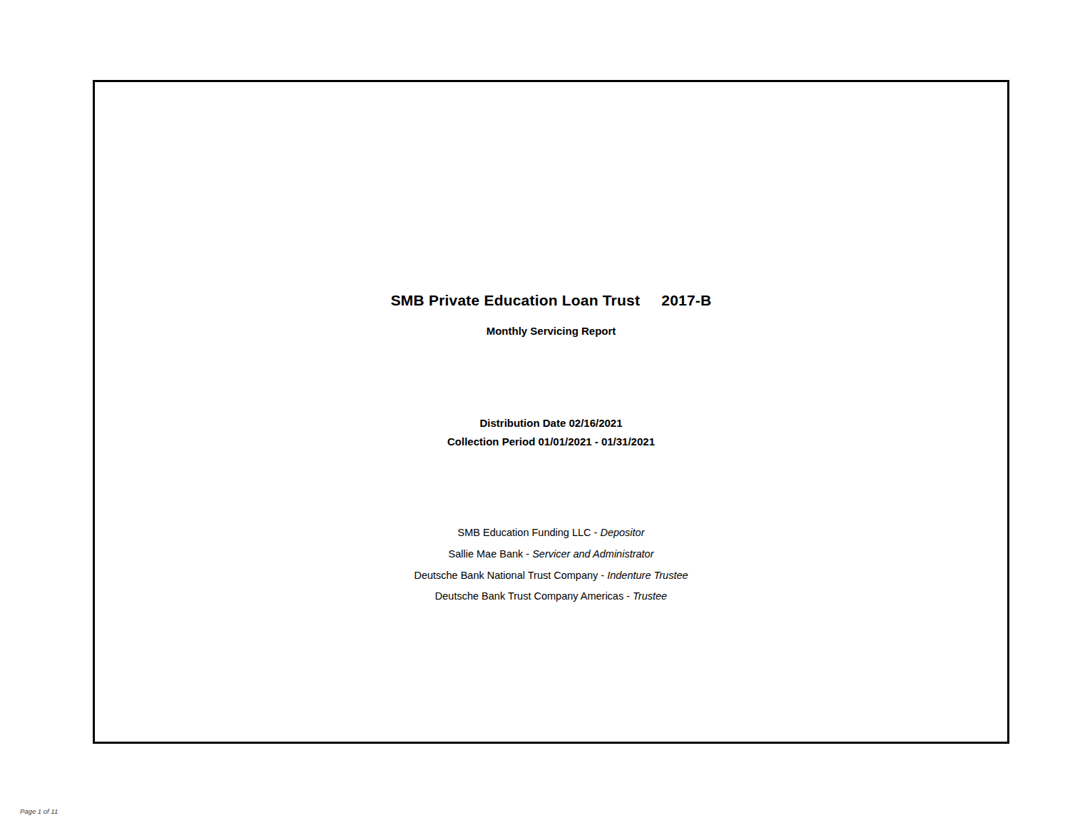SMB Private Education Loan Trust 2017-B
Monthly Servicing Report
Distribution Date 02/16/2021
Collection Period 01/01/2021 - 01/31/2021
SMB Education Funding LLC - Depositor
Sallie Mae Bank - Servicer and Administrator
Deutsche Bank National Trust Company - Indenture Trustee
Deutsche Bank Trust Company Americas - Trustee
Page 1 of 11